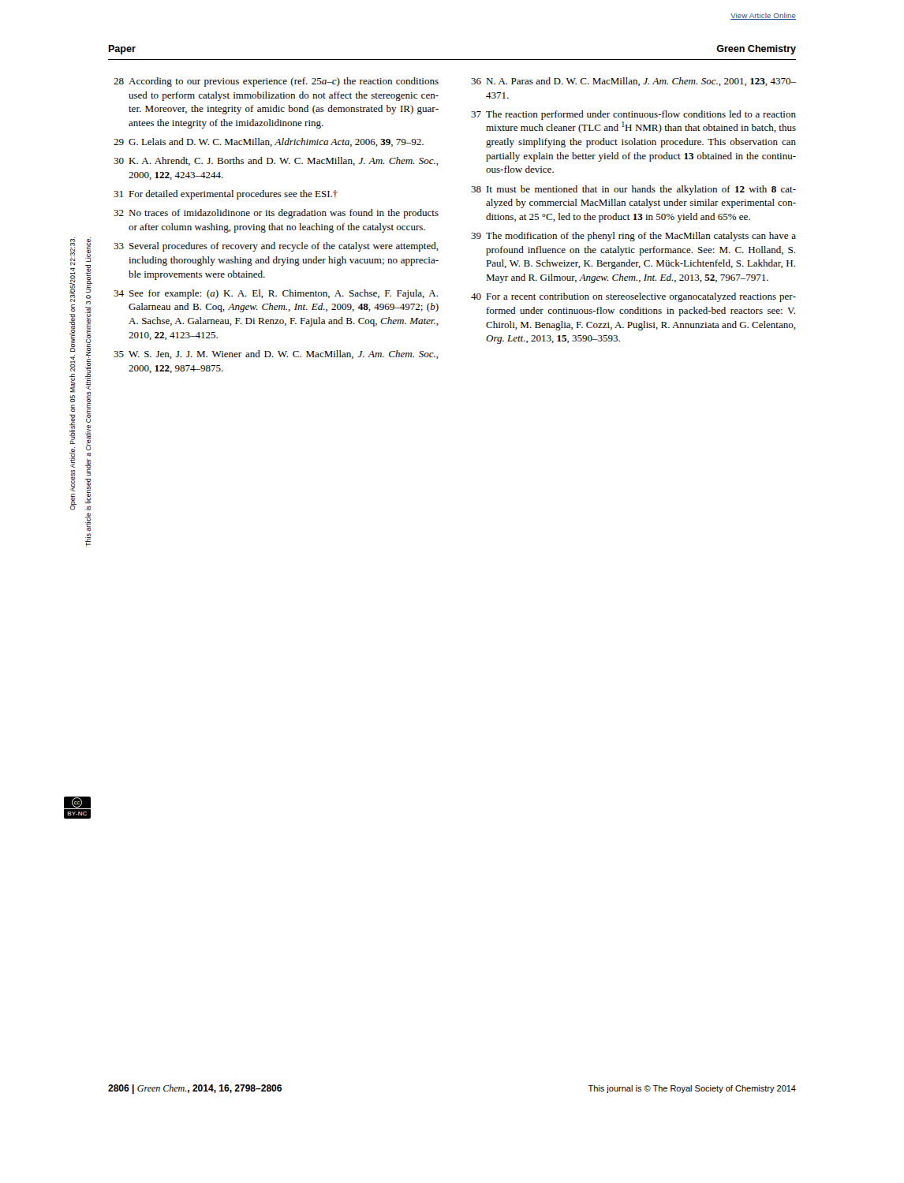View Article Online
Paper
Green Chemistry
Open Access Article. Published on 05 March 2014. Downloaded on 23/05/2014 22:32:33.
This article is licensed under a Creative Commons Attribution-NonCommercial 3.0 Unported Licence.
cc BY-NC
28 According to our previous experience (ref. 25a–c) the reaction conditions used to perform catalyst immobilization do not affect the stereogenic center. Moreover, the integrity of amidic bond (as demonstrated by IR) guarantees the integrity of the imidazolidinone ring.
29 G. Lelais and D. W. C. MacMillan, Aldrichimica Acta, 2006, 39, 79–92.
30 K. A. Ahrendt, C. J. Borths and D. W. C. MacMillan, J. Am. Chem. Soc., 2000, 122, 4243–4244.
31 For detailed experimental procedures see the ESI.†
32 No traces of imidazolidinone or its degradation was found in the products or after column washing, proving that no leaching of the catalyst occurs.
33 Several procedures of recovery and recycle of the catalyst were attempted, including thoroughly washing and drying under high vacuum; no appreciable improvements were obtained.
34 See for example: (a) K. A. El, R. Chimenton, A. Sachse, F. Fajula, A. Galarneau and B. Coq, Angew. Chem., Int. Ed., 2009, 48, 4969–4972; (b) A. Sachse, A. Galarneau, F. Di Renzo, F. Fajula and B. Coq, Chem. Mater., 2010, 22, 4123–4125.
35 W. S. Jen, J. J. M. Wiener and D. W. C. MacMillan, J. Am. Chem. Soc., 2000, 122, 9874–9875.
36 N. A. Paras and D. W. C. MacMillan, J. Am. Chem. Soc., 2001, 123, 4370–4371.
37 The reaction performed under continuous-flow conditions led to a reaction mixture much cleaner (TLC and 1H NMR) than that obtained in batch, thus greatly simplifying the product isolation procedure. This observation can partially explain the better yield of the product 13 obtained in the continuous-flow device.
38 It must be mentioned that in our hands the alkylation of 12 with 8 catalyzed by commercial MacMillan catalyst under similar experimental conditions, at 25 °C, led to the product 13 in 50% yield and 65% ee.
39 The modification of the phenyl ring of the MacMillan catalysts can have a profound influence on the catalytic performance. See: M. C. Holland, S. Paul, W. B. Schweizer, K. Bergander, C. Mück-Lichtenfeld, S. Lakhdar, H. Mayr and R. Gilmour, Angew. Chem., Int. Ed., 2013, 52, 7967–7971.
40 For a recent contribution on stereoselective organocatalyzed reactions performed under continuous-flow conditions in packed-bed reactors see: V. Chiroli, M. Benaglia, F. Cozzi, A. Puglisi, R. Annunziata and G. Celentano, Org. Lett., 2013, 15, 3590–3593.
2806 | Green Chem., 2014, 16, 2798–2806
This journal is © The Royal Society of Chemistry 2014